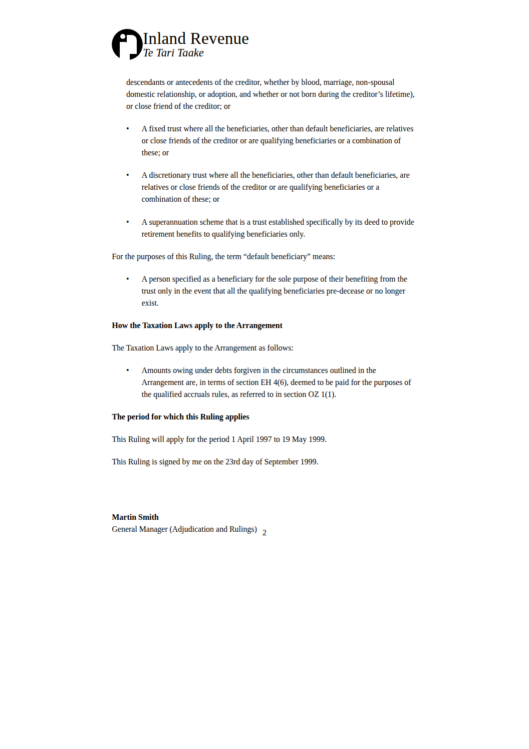| | Inland Revenue Te Tari Taake |
descendants or antecedents of the creditor, whether by blood, marriage, non-spousal domestic relationship, or adoption, and whether or not born during the creditor’s lifetime), or close friend of the creditor; or
A fixed trust where all the beneficiaries, other than default beneficiaries, are relatives or close friends of the creditor or are qualifying beneficiaries or a combination of these; or
A discretionary trust where all the beneficiaries, other than default beneficiaries, are relatives or close friends of the creditor or are qualifying beneficiaries or a combination of these; or
A superannuation scheme that is a trust established specifically by its deed to provide retirement benefits to qualifying beneficiaries only.
For the purposes of this Ruling, the term “default beneficiary” means:
A person specified as a beneficiary for the sole purpose of their benefiting from the trust only in the event that all the qualifying beneficiaries pre-decease or no longer exist.
How the Taxation Laws apply to the Arrangement
The Taxation Laws apply to the Arrangement as follows:
Amounts owing under debts forgiven in the circumstances outlined in the Arrangement are, in terms of section EH 4(6), deemed to be paid for the purposes of the qualified accruals rules, as referred to in section OZ 1(1).
The period for which this Ruling applies
This Ruling will apply for the period 1 April 1997 to 19 May 1999.
This Ruling is signed by me on the 23rd day of September 1999.
Martin Smith
General Manager (Adjudication and Rulings)
2